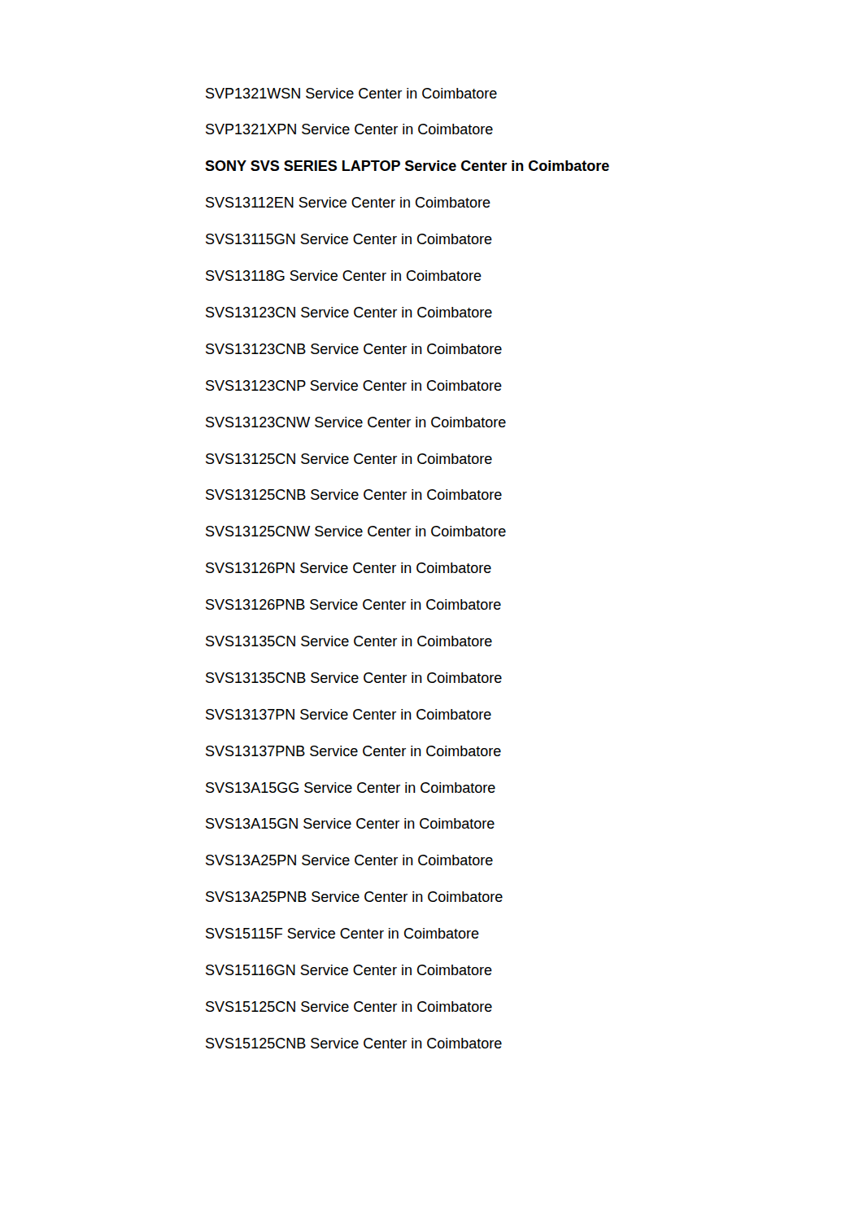SVP1321WSN Service Center in Coimbatore
SVP1321XPN Service Center in Coimbatore
SONY SVS SERIES LAPTOP Service Center in Coimbatore
SVS13112EN Service Center in Coimbatore
SVS13115GN Service Center in Coimbatore
SVS13118G Service Center in Coimbatore
SVS13123CN Service Center in Coimbatore
SVS13123CNB Service Center in Coimbatore
SVS13123CNP Service Center in Coimbatore
SVS13123CNW Service Center in Coimbatore
SVS13125CN Service Center in Coimbatore
SVS13125CNB Service Center in Coimbatore
SVS13125CNW Service Center in Coimbatore
SVS13126PN Service Center in Coimbatore
SVS13126PNB Service Center in Coimbatore
SVS13135CN Service Center in Coimbatore
SVS13135CNB Service Center in Coimbatore
SVS13137PN Service Center in Coimbatore
SVS13137PNB Service Center in Coimbatore
SVS13A15GG Service Center in Coimbatore
SVS13A15GN Service Center in Coimbatore
SVS13A25PN Service Center in Coimbatore
SVS13A25PNB Service Center in Coimbatore
SVS15115F Service Center in Coimbatore
SVS15116GN Service Center in Coimbatore
SVS15125CN Service Center in Coimbatore
SVS15125CNB Service Center in Coimbatore